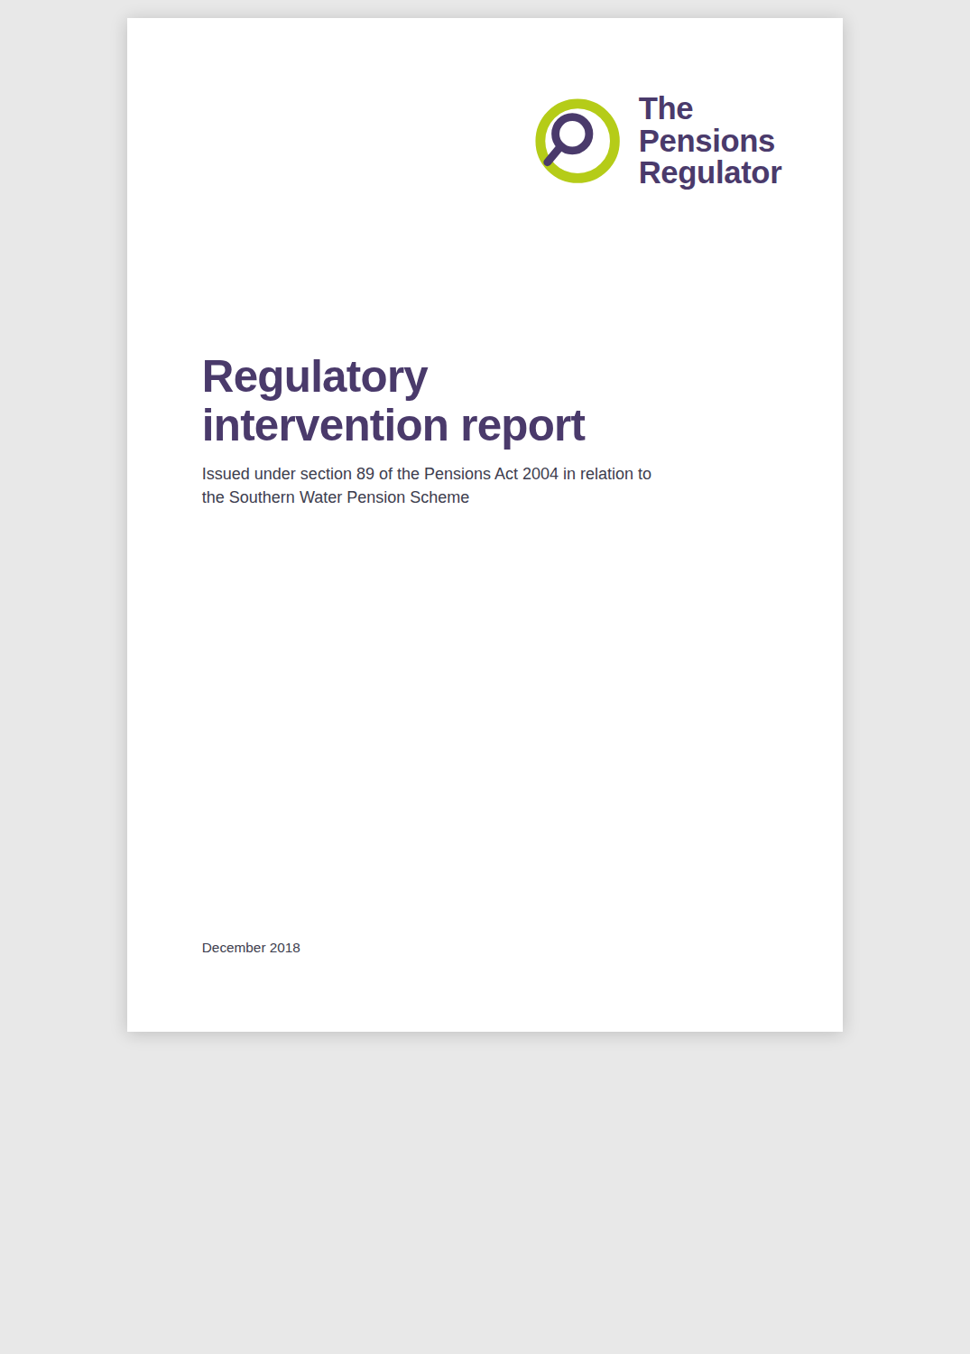The
Pensions
Regulator
Regulatory
intervention report
Issued under section 89 of the Pensions Act 2004 in relation to the Southern Water Pension Scheme
December 2018